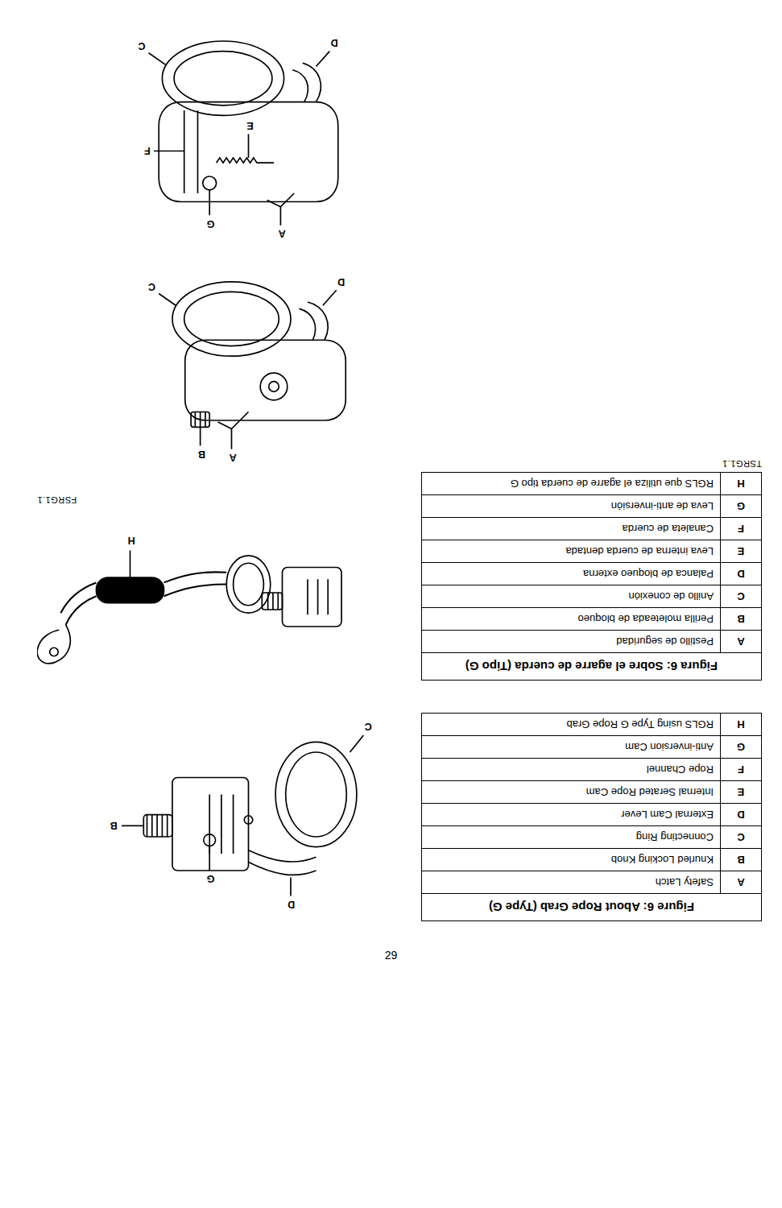Figure 6: About Rope Grab (Type G)
| A | Safety Latch |
| B | Knurled Locking Knob |
| C | Connecting Ring |
| D | External Cam Lever |
| E | Internal Serated Rope Cam |
| F | Rope Channel |
| G | Anti-inversion Cam |
| H | RGLS using Type G Rope Grab |
Figura 6: Sobre el agarre de cuerda (Tipo G)
| A | Pestillo de seguridad |
| B | Perilla moleteada de bloqueo |
| C | Anillo de conexión |
| D | Palanca de bloqueo externa |
| E | Leva interna de cuerda dentada |
| F | Canaleta de cuerda |
| G | Leva de anti-inversión |
| H | RGLS que utiliza el agarre de cuerda tipo G |
TSRG1.1
B D C G
H
FSRG1.1
A B D C
F E G A D C
29